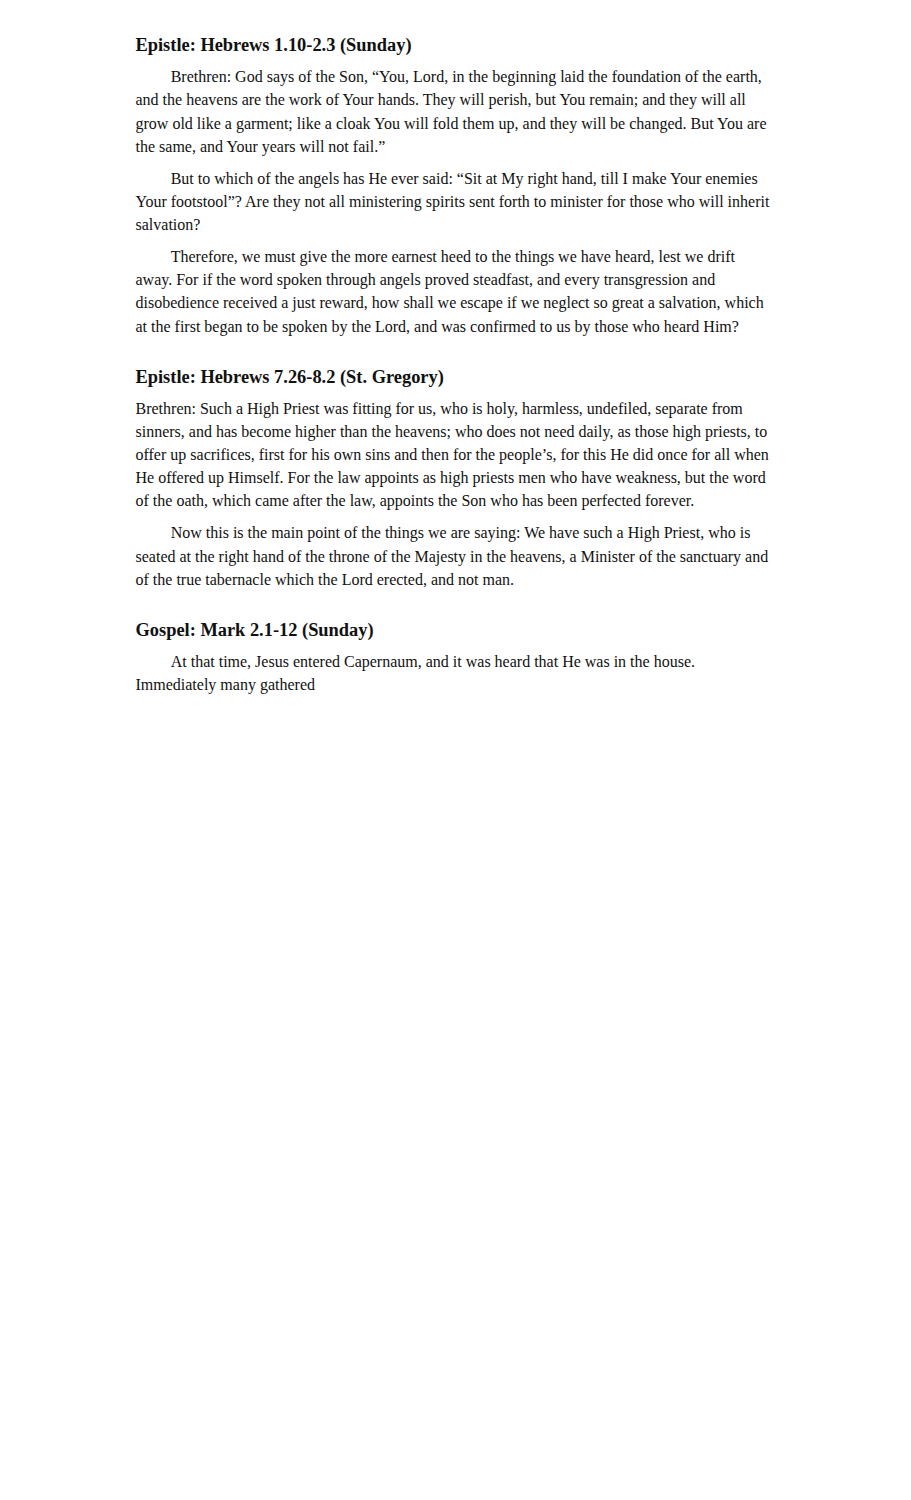Epistle: Hebrews 1.10-2.3 (Sunday)
Brethren: God says of the Son, “You, Lord, in the beginning laid the foundation of the earth, and the heavens are the work of Your hands. They will perish, but You remain; and they will all grow old like a garment; like a cloak You will fold them up, and they will be changed. But You are the same, and Your years will not fail.”
But to which of the angels has He ever said: “Sit at My right hand, till I make Your enemies Your footstool”? Are they not all ministering spirits sent forth to minister for those who will inherit salvation?
Therefore, we must give the more earnest heed to the things we have heard, lest we drift away. For if the word spoken through angels proved steadfast, and every transgression and disobedience received a just reward, how shall we escape if we neglect so great a salvation, which at the first began to be spoken by the Lord, and was confirmed to us by those who heard Him?
Epistle: Hebrews 7.26-8.2 (St. Gregory)
Brethren: Such a High Priest was fitting for us, who is holy, harmless, undefiled, separate from sinners, and has become higher than the heavens; who does not need daily, as those high priests, to offer up sacrifices, first for his own sins and then for the people’s, for this He did once for all when He offered up Himself. For the law appoints as high priests men who have weakness, but the word of the oath, which came after the law, appoints the Son who has been perfected forever.
Now this is the main point of the things we are saying: We have such a High Priest, who is seated at the right hand of the throne of the Majesty in the heavens, a Minister of the sanctuary and of the true tabernacle which the Lord erected, and not man.
Gospel: Mark 2.1-12 (Sunday)
At that time, Jesus entered Capernaum, and it was heard that He was in the house. Immediately many gathered